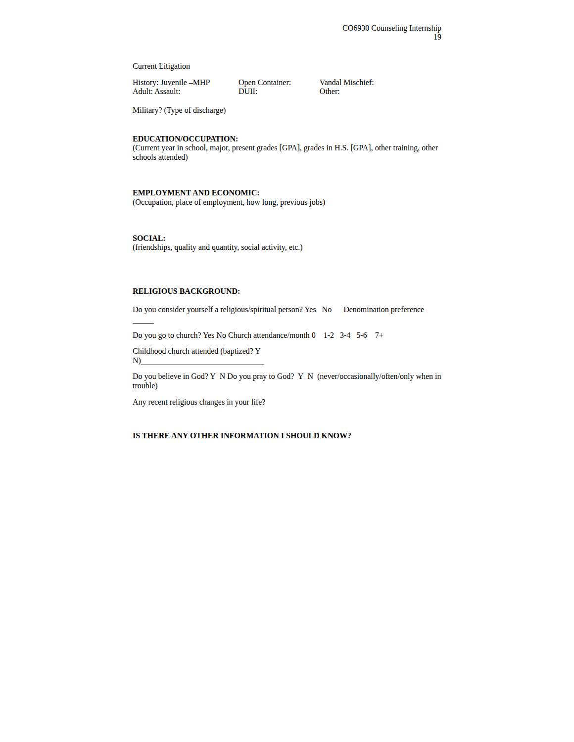CO6930 Counseling Internship
19
Current Litigation
| History: Juvenile –MHP | Open Container: | Vandal Mischief: |
| Adult: Assault: | DUII: | Other: |
Military? (Type of discharge)
EDUCATION/OCCUPATION:
(Current year in school, major, present grades [GPA], grades in H.S. [GPA], other training, other schools attended)
EMPLOYMENT AND ECONOMIC:
(Occupation, place of employment, how long, previous jobs)
SOCIAL:
(friendships, quality and quantity, social activity, etc.)
RELIGIOUS BACKGROUND:
Do you consider yourself a religious/spiritual person? Yes No Denomination preference
Do you go to church? Yes No Church attendance/month 0 1-2 3-4 5-6 7+
Childhood church attended (baptized? Y
N)
Do you believe in God? Y N Do you pray to God? Y N (never/occasionally/often/only when in trouble)
Any recent religious changes in your life?
IS THERE ANY OTHER INFORMATION I SHOULD KNOW?